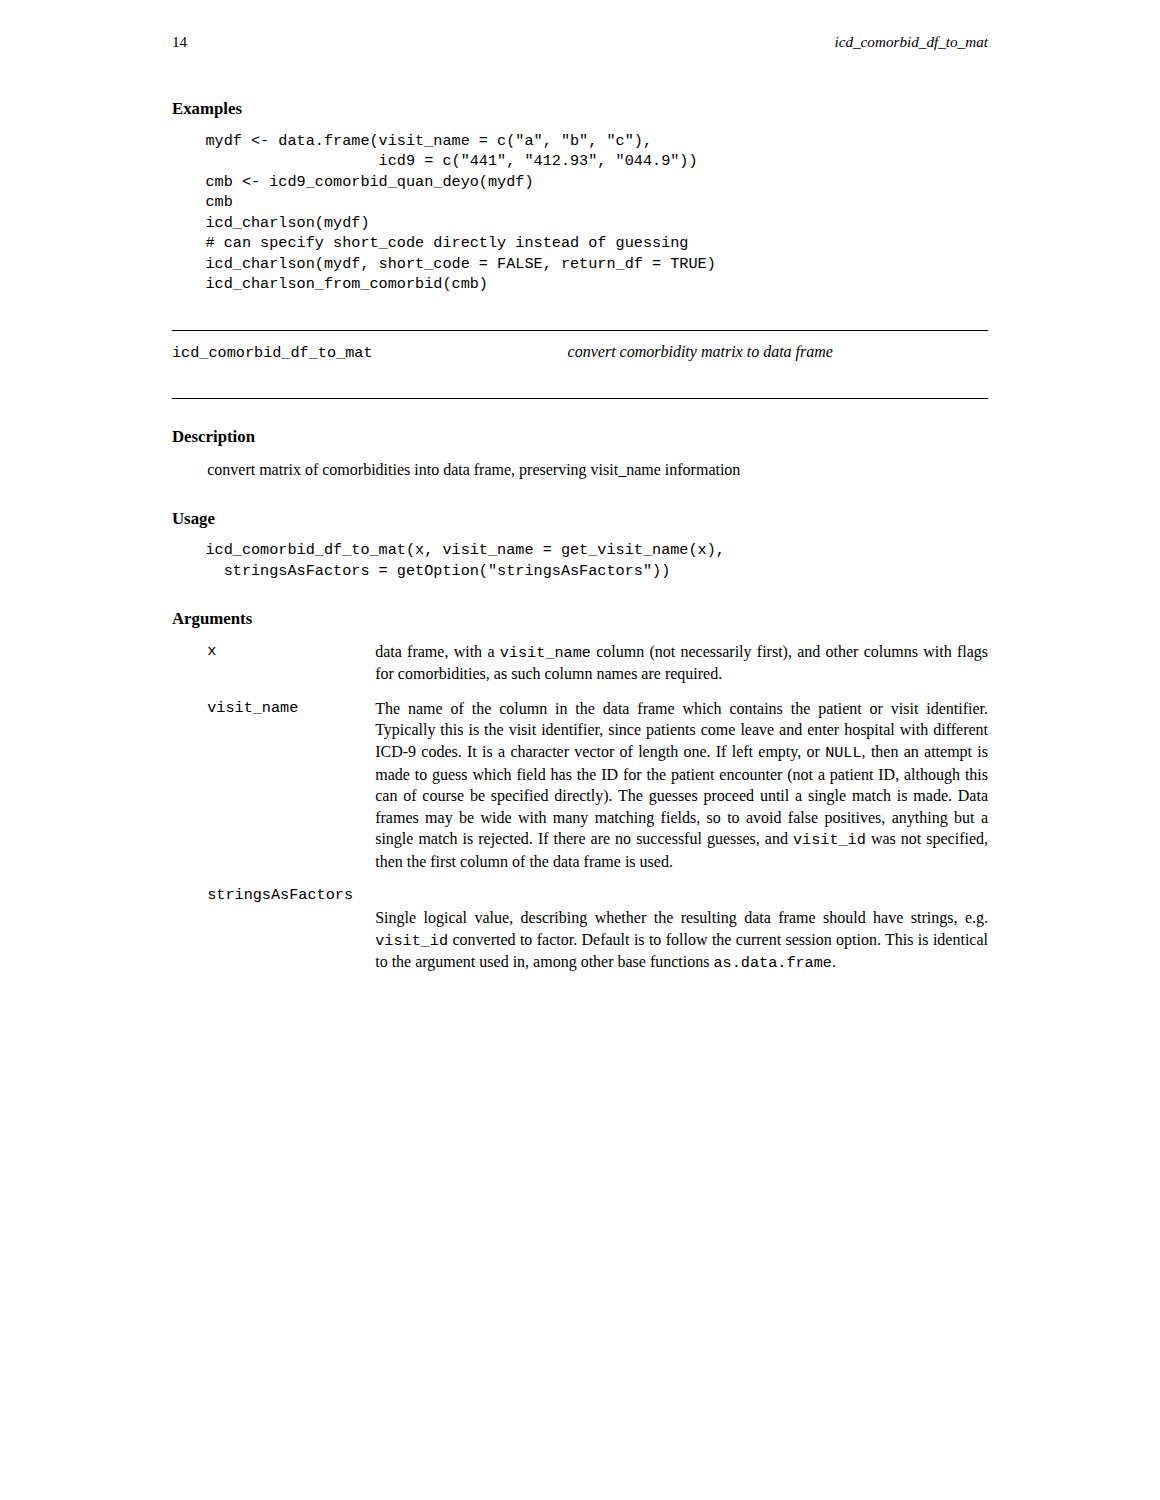14 icd_comorbid_df_to_mat
Examples
mydf <- data.frame(visit_name = c("a", "b", "c"),
                   icd9 = c("441", "412.93", "044.9"))
cmb <- icd9_comorbid_quan_deyo(mydf)
cmb
icd_charlson(mydf)
# can specify short_code directly instead of guessing
icd_charlson(mydf, short_code = FALSE, return_df = TRUE)
icd_charlson_from_comorbid(cmb)
icd_comorbid_df_to_mat convert comorbidity matrix to data frame
Description
convert matrix of comorbidities into data frame, preserving visit_name information
Usage
icd_comorbid_df_to_mat(x, visit_name = get_visit_name(x),
  stringsAsFactors = getOption("stringsAsFactors"))
Arguments
x
data frame, with a visit_name column (not necessarily first), and other columns with flags for comorbidities, as such column names are required.
visit_name
The name of the column in the data frame which contains the patient or visit identifier. Typically this is the visit identifier, since patients come leave and enter hospital with different ICD-9 codes. It is a character vector of length one. If left empty, or NULL, then an attempt is made to guess which field has the ID for the patient encounter (not a patient ID, although this can of course be specified directly). The guesses proceed until a single match is made. Data frames may be wide with many matching fields, so to avoid false positives, anything but a single match is rejected. If there are no successful guesses, and visit_id was not specified, then the first column of the data frame is used.
stringsAsFactors
Single logical value, describing whether the resulting data frame should have strings, e.g. visit_id converted to factor. Default is to follow the current session option. This is identical to the argument used in, among other base functions as.data.frame.